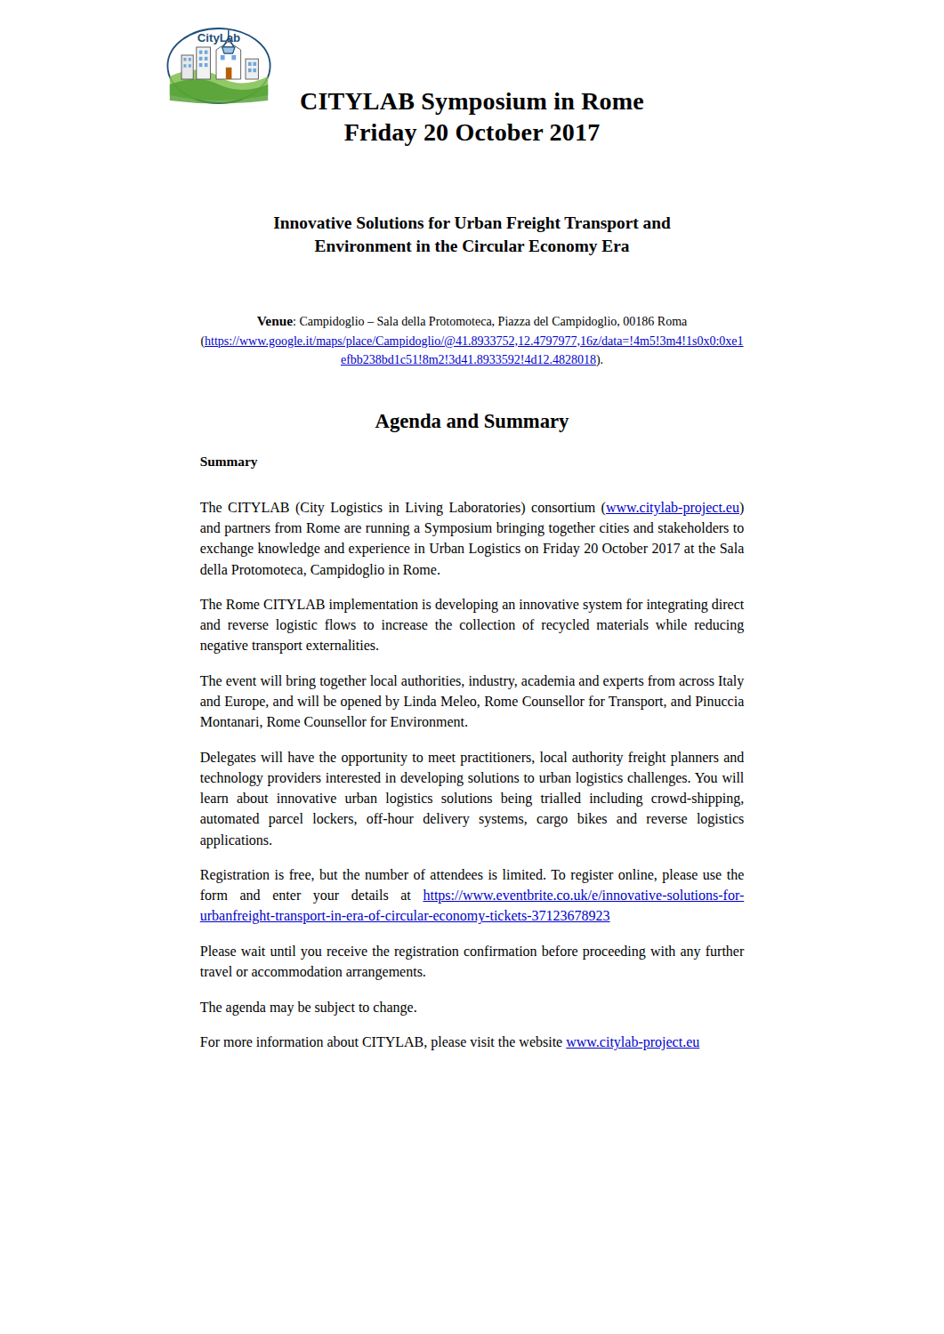CityLab
CITYLAB Symposium in Rome Friday 20 October 2017
Innovative Solutions for Urban Freight Transport and
Environment in the Circular Economy Era
Venue: Campidoglio – Sala della Protomoteca, Piazza del Campidoglio, 00186 Roma
(https://www.google.it/maps/place/Campidoglio/@41.8933752,12.4797977,16z/data=!4m5!3m4!1s0x0:0xe1efbb238bd1c51!8m2!3d41.8933592!4d12.4828018).
Agenda and Summary
Summary
The CITYLAB (City Logistics in Living Laboratories) consortium (www.citylab-project.eu) and partners from Rome are running a Symposium bringing together cities and stakeholders to exchange knowledge and experience in Urban Logistics on Friday 20 October 2017 at the Sala della Protomoteca, Campidoglio in Rome.
The Rome CITYLAB implementation is developing an innovative system for integrating direct and reverse logistic flows to increase the collection of recycled materials while reducing negative transport externalities.
The event will bring together local authorities, industry, academia and experts from across Italy and Europe, and will be opened by Linda Meleo, Rome Counsellor for Transport, and Pinuccia Montanari, Rome Counsellor for Environment.
Delegates will have the opportunity to meet practitioners, local authority freight planners and technology providers interested in developing solutions to urban logistics challenges. You will learn about innovative urban logistics solutions being trialled including crowd-shipping, automated parcel lockers, off-hour delivery systems, cargo bikes and reverse logistics applications.
Registration is free, but the number of attendees is limited. To register online, please use the form and enter your details at https://www.eventbrite.co.uk/e/innovative-solutions-for-urbanfreight-transport-in-era-of-circular-economy-tickets-37123678923
Please wait until you receive the registration confirmation before proceeding with any further travel or accommodation arrangements.
The agenda may be subject to change.
For more information about CITYLAB, please visit the website www.citylab-project.eu